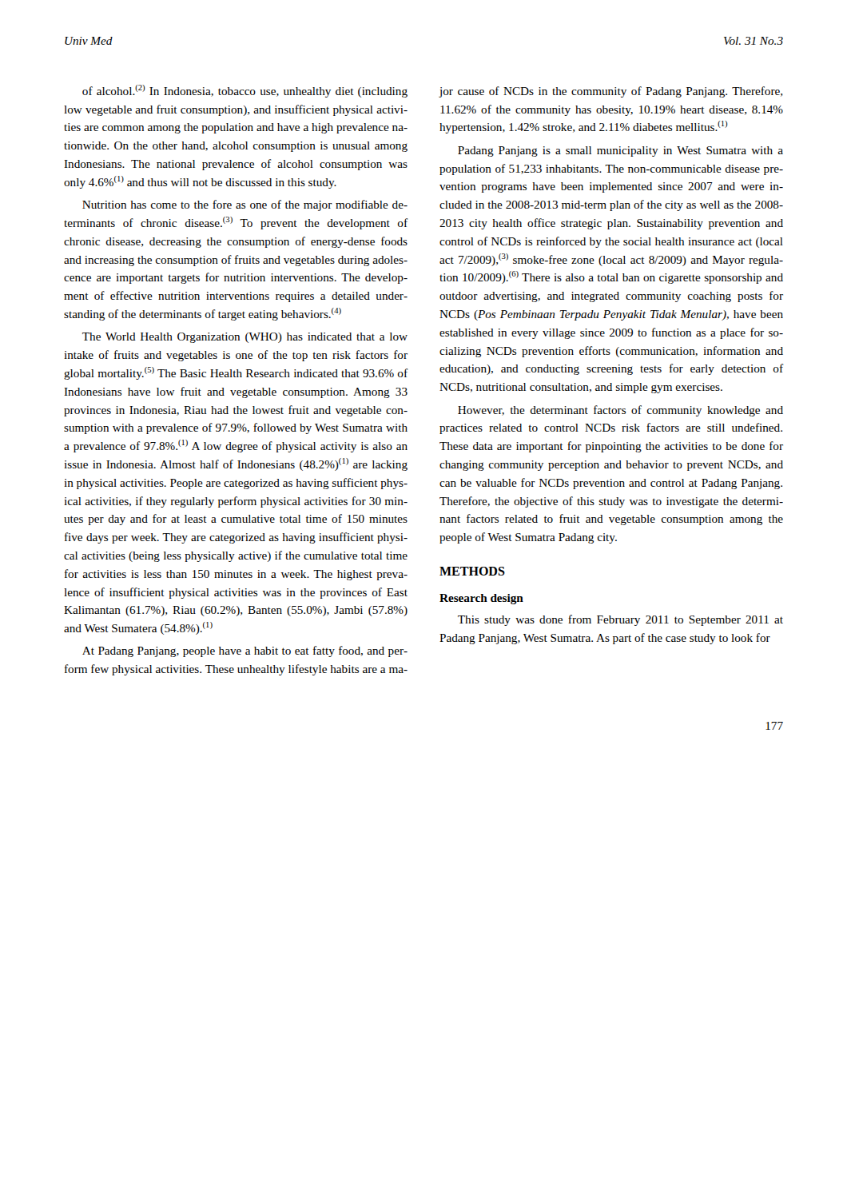Univ Med Vol. 31 No.3
of alcohol.(2) In Indonesia, tobacco use, unhealthy diet (including low vegetable and fruit consumption), and insufficient physical activities are common among the population and have a high prevalence nationwide. On the other hand, alcohol consumption is unusual among Indonesians. The national prevalence of alcohol consumption was only 4.6%(1) and thus will not be discussed in this study.
Nutrition has come to the fore as one of the major modifiable determinants of chronic disease.(3) To prevent the development of chronic disease, decreasing the consumption of energy-dense foods and increasing the consumption of fruits and vegetables during adolescence are important targets for nutrition interventions. The development of effective nutrition interventions requires a detailed understanding of the determinants of target eating behaviors.(4)
The World Health Organization (WHO) has indicated that a low intake of fruits and vegetables is one of the top ten risk factors for global mortality.(5) The Basic Health Research indicated that 93.6% of Indonesians have low fruit and vegetable consumption. Among 33 provinces in Indonesia, Riau had the lowest fruit and vegetable consumption with a prevalence of 97.9%, followed by West Sumatra with a prevalence of 97.8%.(1) A low degree of physical activity is also an issue in Indonesia. Almost half of Indonesians (48.2%)(1) are lacking in physical activities. People are categorized as having sufficient physical activities, if they regularly perform physical activities for 30 minutes per day and for at least a cumulative total time of 150 minutes five days per week. They are categorized as having insufficient physical activities (being less physically active) if the cumulative total time for activities is less than 150 minutes in a week. The highest prevalence of insufficient physical activities was in the provinces of East Kalimantan (61.7%), Riau (60.2%), Banten (55.0%), Jambi (57.8%) and West Sumatera (54.8%).(1)
At Padang Panjang, people have a habit to eat fatty food, and perform few physical activities. These unhealthy lifestyle habits are a major cause of NCDs in the community of Padang Panjang. Therefore, 11.62% of the community has obesity, 10.19% heart disease, 8.14% hypertension, 1.42% stroke, and 2.11% diabetes mellitus.(1)
Padang Panjang is a small municipality in West Sumatra with a population of 51,233 inhabitants. The non-communicable disease prevention programs have been implemented since 2007 and were included in the 2008-2013 mid-term plan of the city as well as the 2008-2013 city health office strategic plan. Sustainability prevention and control of NCDs is reinforced by the social health insurance act (local act 7/2009),(3) smoke-free zone (local act 8/2009) and Mayor regulation 10/2009).(6) There is also a total ban on cigarette sponsorship and outdoor advertising, and integrated community coaching posts for NCDs (Pos Pembinaan Terpadu Penyakit Tidak Menular), have been established in every village since 2009 to function as a place for socializing NCDs prevention efforts (communication, information and education), and conducting screening tests for early detection of NCDs, nutritional consultation, and simple gym exercises.
However, the determinant factors of community knowledge and practices related to control NCDs risk factors are still undefined. These data are important for pinpointing the activities to be done for changing community perception and behavior to prevent NCDs, and can be valuable for NCDs prevention and control at Padang Panjang. Therefore, the objective of this study was to investigate the determinant factors related to fruit and vegetable consumption among the people of West Sumatra Padang city.
METHODS
Research design
This study was done from February 2011 to September 2011 at Padang Panjang, West Sumatra. As part of the case study to look for
177